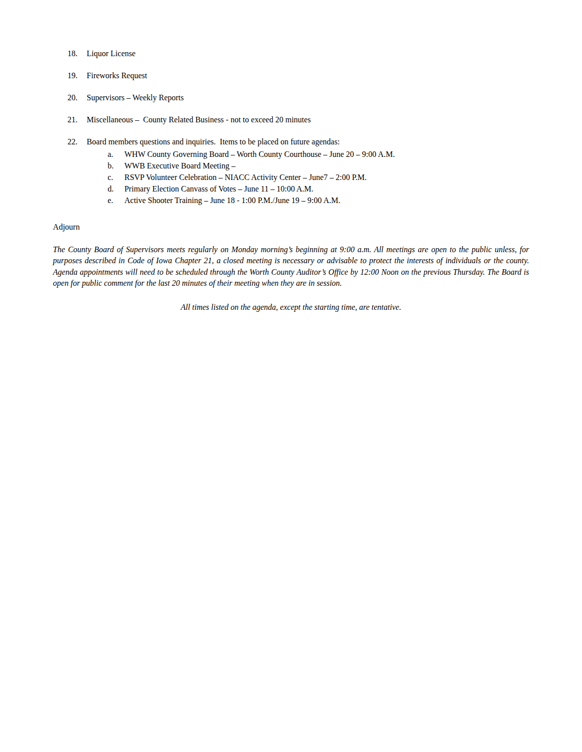18. Liquor License
19. Fireworks Request
20. Supervisors – Weekly Reports
21. Miscellaneous – County Related Business - not to exceed 20 minutes
22. Board members questions and inquiries. Items to be placed on future agendas:
a. WHW County Governing Board – Worth County Courthouse – June 20 – 9:00 A.M.
b. WWB Executive Board Meeting –
c. RSVP Volunteer Celebration – NIACC Activity Center – June7 – 2:00 P.M.
d. Primary Election Canvass of Votes – June 11 – 10:00 A.M.
e. Active Shooter Training – June 18 - 1:00 P.M./June 19 – 9:00 A.M.
Adjourn
The County Board of Supervisors meets regularly on Monday morning’s beginning at 9:00 a.m. All meetings are open to the public unless, for purposes described in Code of Iowa Chapter 21, a closed meeting is necessary or advisable to protect the interests of individuals or the county. Agenda appointments will need to be scheduled through the Worth County Auditor’s Office by 12:00 Noon on the previous Thursday. The Board is open for public comment for the last 20 minutes of their meeting when they are in session.
All times listed on the agenda, except the starting time, are tentative.